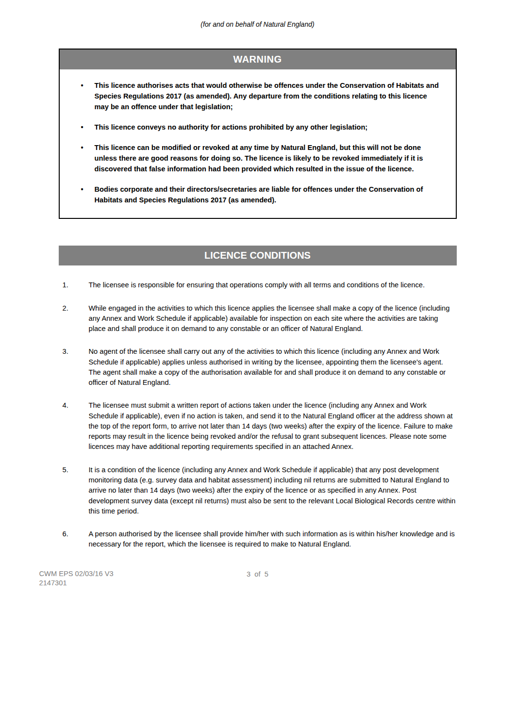(for and on behalf of Natural England)
WARNING
This licence authorises acts that would otherwise be offences under the Conservation of Habitats and Species Regulations 2017 (as amended). Any departure from the conditions relating to this licence may be an offence under that legislation;
This licence conveys no authority for actions prohibited by any other legislation;
This licence can be modified or revoked at any time by Natural England, but this will not be done unless there are good reasons for doing so. The licence is likely to be revoked immediately if it is discovered that false information had been provided which resulted in the issue of the licence.
Bodies corporate and their directors/secretaries are liable for offences under the Conservation of Habitats and Species Regulations 2017 (as amended).
LICENCE CONDITIONS
The licensee is responsible for ensuring that operations comply with all terms and conditions of the licence.
While engaged in the activities to which this licence applies the licensee shall make a copy of the licence (including any Annex and Work Schedule if applicable) available for inspection on each site where the activities are taking place and shall produce it on demand to any constable or an officer of Natural England.
No agent of the licensee shall carry out any of the activities to which this licence (including any Annex and Work Schedule if applicable) applies unless authorised in writing by the licensee, appointing them the licensee's agent. The agent shall make a copy of the authorisation available for and shall produce it on demand to any constable or officer of Natural England.
The licensee must submit a written report of actions taken under the licence (including any Annex and Work Schedule if applicable), even if no action is taken, and send it to the Natural England officer at the address shown at the top of the report form, to arrive not later than 14 days (two weeks) after the expiry of the licence. Failure to make reports may result in the licence being revoked and/or the refusal to grant subsequent licences. Please note some licences may have additional reporting requirements specified in an attached Annex.
It is a condition of the licence (including any Annex and Work Schedule if applicable) that any post development monitoring data (e.g. survey data and habitat assessment) including nil returns are submitted to Natural England to arrive no later than 14 days (two weeks) after the expiry of the licence or as specified in any Annex. Post development survey data (except nil returns) must also be sent to the relevant Local Biological Records centre within this time period.
A person authorised by the licensee shall provide him/her with such information as is within his/her knowledge and is necessary for the report, which the licensee is required to make to Natural England.
CWM EPS 02/03/16 V3
2147301
3 of 5